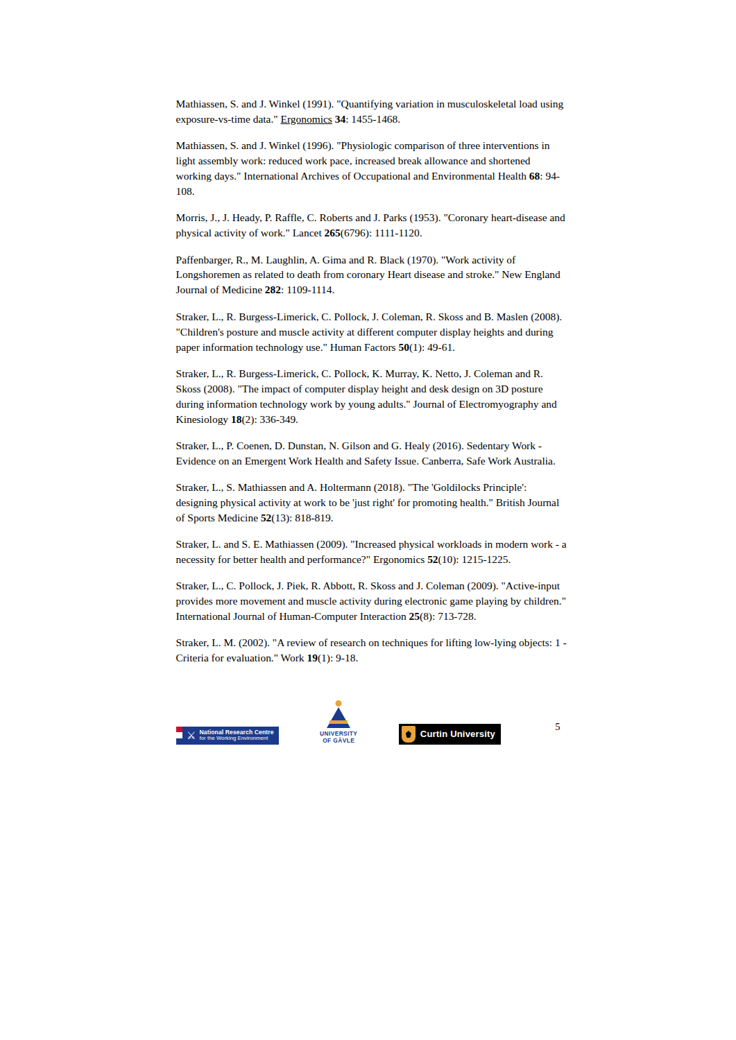Mathiassen, S. and J. Winkel (1991). "Quantifying variation in musculoskeletal load using exposure-vs-time data." Ergonomics 34: 1455-1468.
Mathiassen, S. and J. Winkel (1996). "Physiologic comparison of three interventions in light assembly work: reduced work pace, increased break allowance and shortened working days." International Archives of Occupational and Environmental Health 68: 94-108.
Morris, J., J. Heady, P. Raffle, C. Roberts and J. Parks (1953). "Coronary heart-disease and physical activity of work." Lancet 265(6796): 1111-1120.
Paffenbarger, R., M. Laughlin, A. Gima and R. Black (1970). "Work activity of Longshoremen as related to death from coronary Heart disease and stroke." New England Journal of Medicine 282: 1109-1114.
Straker, L., R. Burgess-Limerick, C. Pollock, J. Coleman, R. Skoss and B. Maslen (2008). "Children's posture and muscle activity at different computer display heights and during paper information technology use." Human Factors 50(1): 49-61.
Straker, L., R. Burgess-Limerick, C. Pollock, K. Murray, K. Netto, J. Coleman and R. Skoss (2008). "The impact of computer display height and desk design on 3D posture during information technology work by young adults." Journal of Electromyography and Kinesiology 18(2): 336-349.
Straker, L., P. Coenen, D. Dunstan, N. Gilson and G. Healy (2016). Sedentary Work - Evidence on an Emergent Work Health and Safety Issue. Canberra, Safe Work Australia.
Straker, L., S. Mathiassen and A. Holtermann (2018). "The 'Goldilocks Principle': designing physical activity at work to be 'just right' for promoting health." British Journal of Sports Medicine 52(13): 818-819.
Straker, L. and S. E. Mathiassen (2009). "Increased physical workloads in modern work - a necessity for better health and performance?" Ergonomics 52(10): 1215-1225.
Straker, L., C. Pollock, J. Piek, R. Abbott, R. Skoss and J. Coleman (2009). "Active-input provides more movement and muscle activity during electronic game playing by children." International Journal of Human-Computer Interaction 25(8): 713-728.
Straker, L. M. (2002). "A review of research on techniques for lifting low-lying objects: 1 - Criteria for evaluation." Work 19(1): 9-18.
⚔
National Research Centre for the Working Environment
UNIVERSITY
OF GÄVLE
Curtin University
5